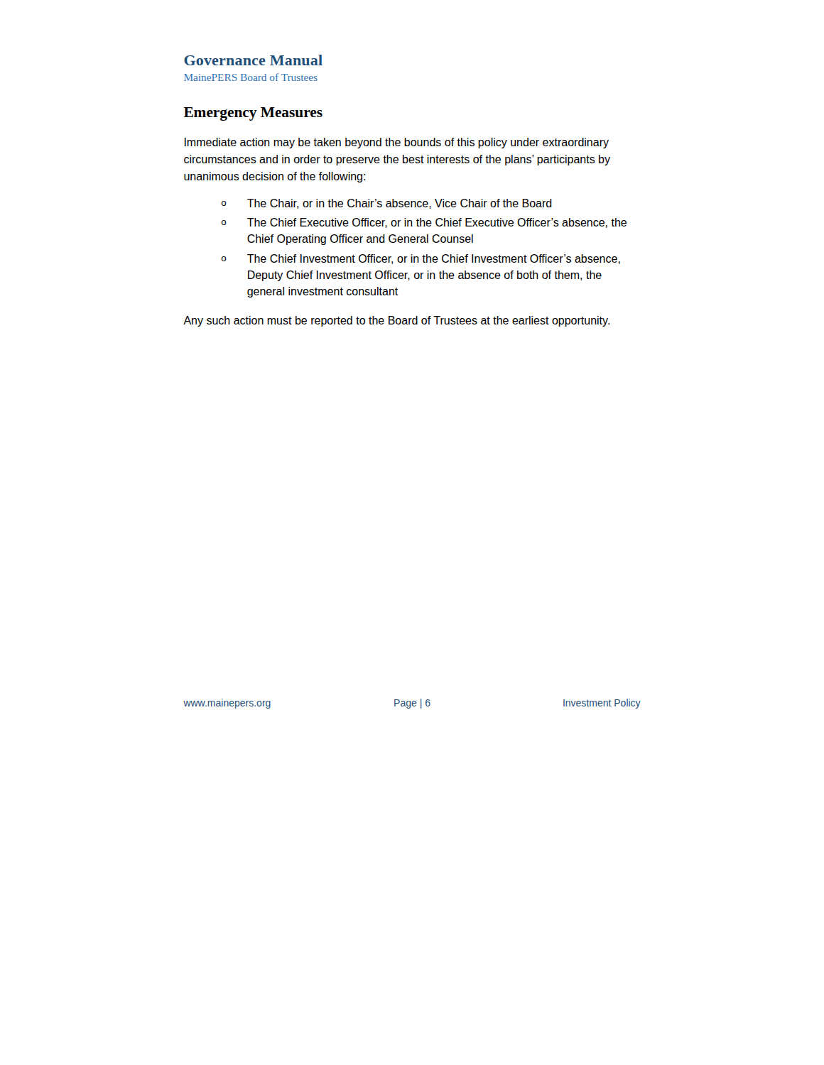Governance Manual
MainePERS Board of Trustees
Emergency Measures
Immediate action may be taken beyond the bounds of this policy under extraordinary circumstances and in order to preserve the best interests of the plans’ participants by unanimous decision of the following:
The Chair, or in the Chair’s absence, Vice Chair of the Board
The Chief Executive Officer, or in the Chief Executive Officer’s absence, the Chief Operating Officer and General Counsel
The Chief Investment Officer, or in the Chief Investment Officer’s absence, Deputy Chief Investment Officer, or in the absence of both of them, the general investment consultant
Any such action must be reported to the Board of Trustees at the earliest opportunity.
www.mainepers.org
Page | 6
Investment Policy